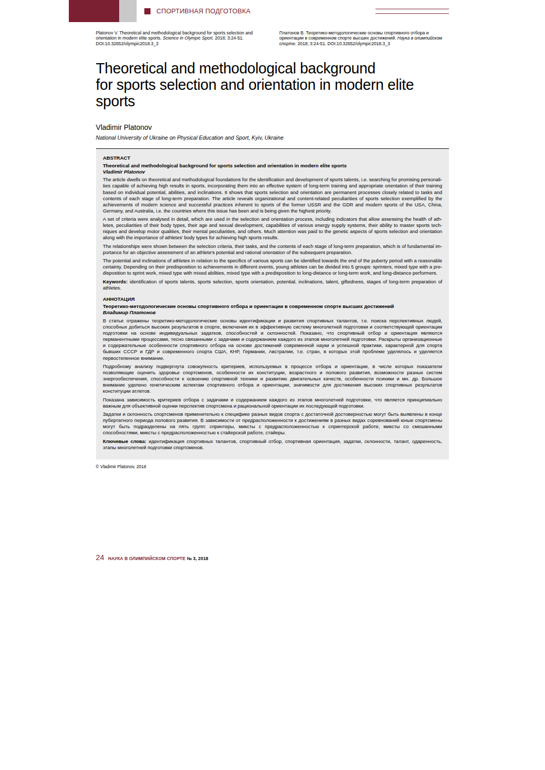Спортивная подготовка
Platonov V. Theoretical and methodological background for sports selection and orientation in modern elite sports. Science in Olympic Sport. 2018; 3:24-51. DOI:10.32652/olympic2018.3_3
Платонов В. Теоретико-методологические основы спортивного отбора и ориентации в современном спорте высших достижений. Наука в олимпийском спорте. 2018; 3:24-51. DOI:10.32652/olympic2018.3_3
Theoretical and methodological background
for sports selection and orientation in modern elite sports
Vladimir Platonov
National University of Ukraine on Physical Education and Sport, Kyiv, Ukraine
ABSTRACT
Theoretical and methodological background for sports selection and orientation in modern elite sports
Vladimir Platonov
The article dwells on theoretical and methodological foundations for the identification and development of sports talents, i.e. searching for promising personalities capable of achieving high results in sports, incorporating them into an effective system of long-term training and appropriate orientation of their training based on individual potential, abilities, and inclinations. It shows that sports selection and orientation are permanent processes closely related to tasks and contents of each stage of long-term preparation. The article reveals organizational and content-related peculiarities of sports selection exemplified by the achievements of modern science and successful practices inherent to sports of the former USSR and the GDR and modern sports of the USA, China, Germany, and Australia, i.e. the countries where this issue has been and is being given the highest priority.
A set of criteria were analysed in detail, which are used in the selection and orientation process, including indicators that allow assessing the health of athletes, peculiarities of their body types, their age and sexual development, capabilities of various energy supply systems, their ability to master sports techniques and develop motor qualities, their mental peculiarities, and others. Much attention was paid to the genetic aspects of sports selection and orientation along with the importance of athletes' body types for achieving high sports results.
The relationships were shown between the selection criteria, their tasks, and the contents of each stage of long-term preparation, which is of fundamental importance for an objective assessment of an athlete's potential and rational orientation of the subsequent preparation.
The potential and inclinations of athletes in relation to the specifics of various sports can be identified towards the end of the puberty period with a reasonable certainty. Depending on their predisposition to achievements in different events, young athletes can be divided into 5 groups: sprinters, mixed type with a predisposition to sprint work, mixed type with mixed abilities, mixed type with a predisposition to long-distance or long-term work, and long-distance performers.
Keywords: identification of sports talents, sports selection, sports orientation, potential, inclinations, talent, giftedness, stages of long-term preparation of athletes.
АННОТАЦИЯ
Теоретико-методологические основы спортивного отбора и ориентации в современном спорте высших достижений
Владимир Платонов
В статье отражены теоретико-методологические основы идентификации и развития спортивных талантов, т.е. поиска перспективных людей, способных добиться высоких результатов в спорте, включения их в эффективную систему многолетней подготовки и соответствующей ориентации подготовки на основе индивидуальных задатков, способностей и склонностей. Показано, что спортивный отбор и ориентация являются перманентными процессами, тесно связанными с задачами и содержанием каждого из этапов многолетней подготовки. Раскрыты организационные и содержательные особенности спортивного отбора на основе достижений современной науки и успешной практики, характерной для спорта бывших СССР и ГДР и современного спорта США, КНР, Германии, Австралии, т.е. стран, в которых этой проблеме уделялось и уделяется первостепенное внимание.
Подробному анализу подвергнута совокупность критериев, используемых в процессе отбора и ориентации, в числе которых показатели позволяющие оценить здоровье спортсменов, особенности их конституции, возрастного и полового развития, возможности разных систем энергообеспечения, способности к освоению спортивной техники и развитию двигательных качеств, особенности психики и мн. др. Большое внимание уделено генетическим аспектам спортивного отбора и ориентации, значимости для достижения высоких спортивных результатов конституции атлетов.
Показана зависимость критериев отбора с задачами и содержанием каждого из этапов многолетней подготовки, что является принципиально важным для объективной оценки перспектив спортсмена и рациональной ориентации их последующей подготовки.
Задатки и склонность спортсменов применительно к специфике разных видов спорта с достаточной достоверностью могут быть выявлены в конце пубертатного периода полового развития. В зависимости от предрасположенности к достижениям в разных видах соревнований юные спортсмены могут быть подразделены на пять групп: спринтеры, миксты с предрасположенностью к спринтерской работе, миксты со смешанными способностями, миксты с предрасположенностью к стайерской работе, стайеры.
Ключевые слова: идентификация спортивных талантов, спортивный отбор, спортивная ориентация, задатки, склонности, талант, одаренность, этапы многолетней подготовки спортсменов.
© Vladimir Platonov, 2018
24 НАУКА В ОЛИМПИЙСКОМ СПОРТЕ № 3, 2018